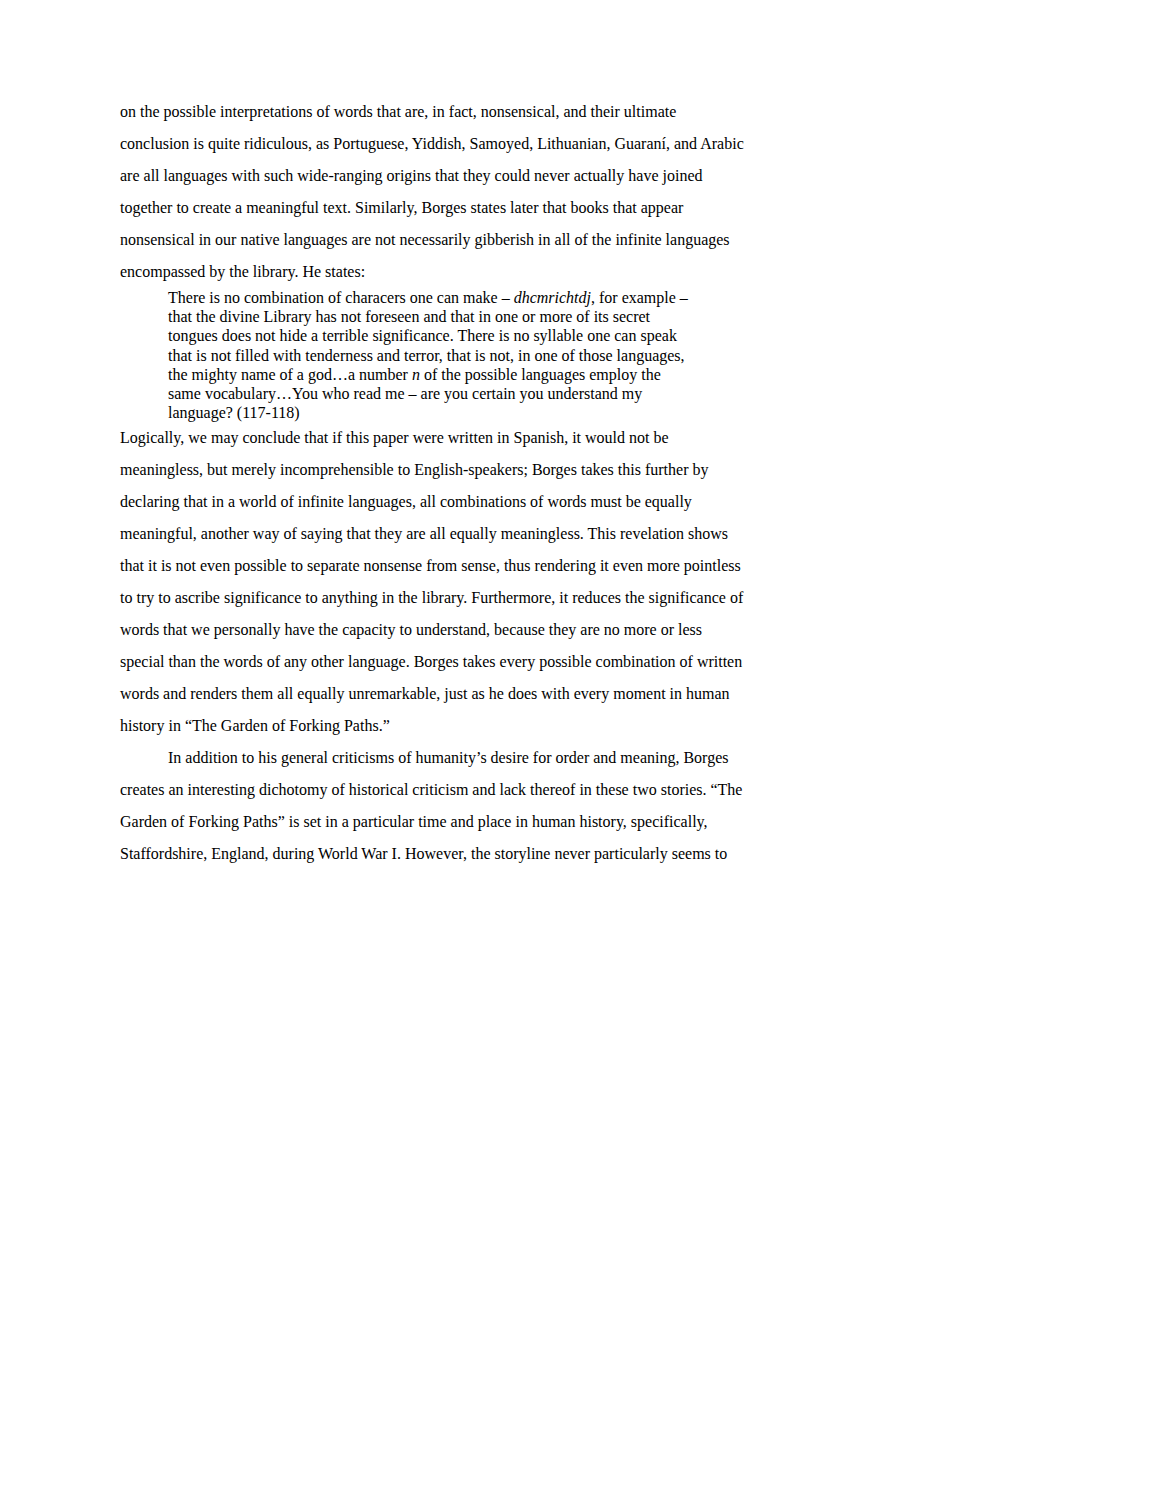on the possible interpretations of words that are, in fact, nonsensical, and their ultimate conclusion is quite ridiculous, as Portuguese, Yiddish, Samoyed, Lithuanian, Guaraní, and Arabic are all languages with such wide-ranging origins that they could never actually have joined together to create a meaningful text. Similarly, Borges states later that books that appear nonsensical in our native languages are not necessarily gibberish in all of the infinite languages encompassed by the library. He states:
There is no combination of characers one can make – dhcmrichtdj, for example – that the divine Library has not foreseen and that in one or more of its secret tongues does not hide a terrible significance. There is no syllable one can speak that is not filled with tenderness and terror, that is not, in one of those languages, the mighty name of a god…a number n of the possible languages employ the same vocabulary…You who read me – are you certain you understand my language? (117-118)
Logically, we may conclude that if this paper were written in Spanish, it would not be meaningless, but merely incomprehensible to English-speakers; Borges takes this further by declaring that in a world of infinite languages, all combinations of words must be equally meaningful, another way of saying that they are all equally meaningless. This revelation shows that it is not even possible to separate nonsense from sense, thus rendering it even more pointless to try to ascribe significance to anything in the library. Furthermore, it reduces the significance of words that we personally have the capacity to understand, because they are no more or less special than the words of any other language. Borges takes every possible combination of written words and renders them all equally unremarkable, just as he does with every moment in human history in “The Garden of Forking Paths.”
In addition to his general criticisms of humanity’s desire for order and meaning, Borges creates an interesting dichotomy of historical criticism and lack thereof in these two stories. “The Garden of Forking Paths” is set in a particular time and place in human history, specifically, Staffordshire, England, during World War I. However, the storyline never particularly seems to